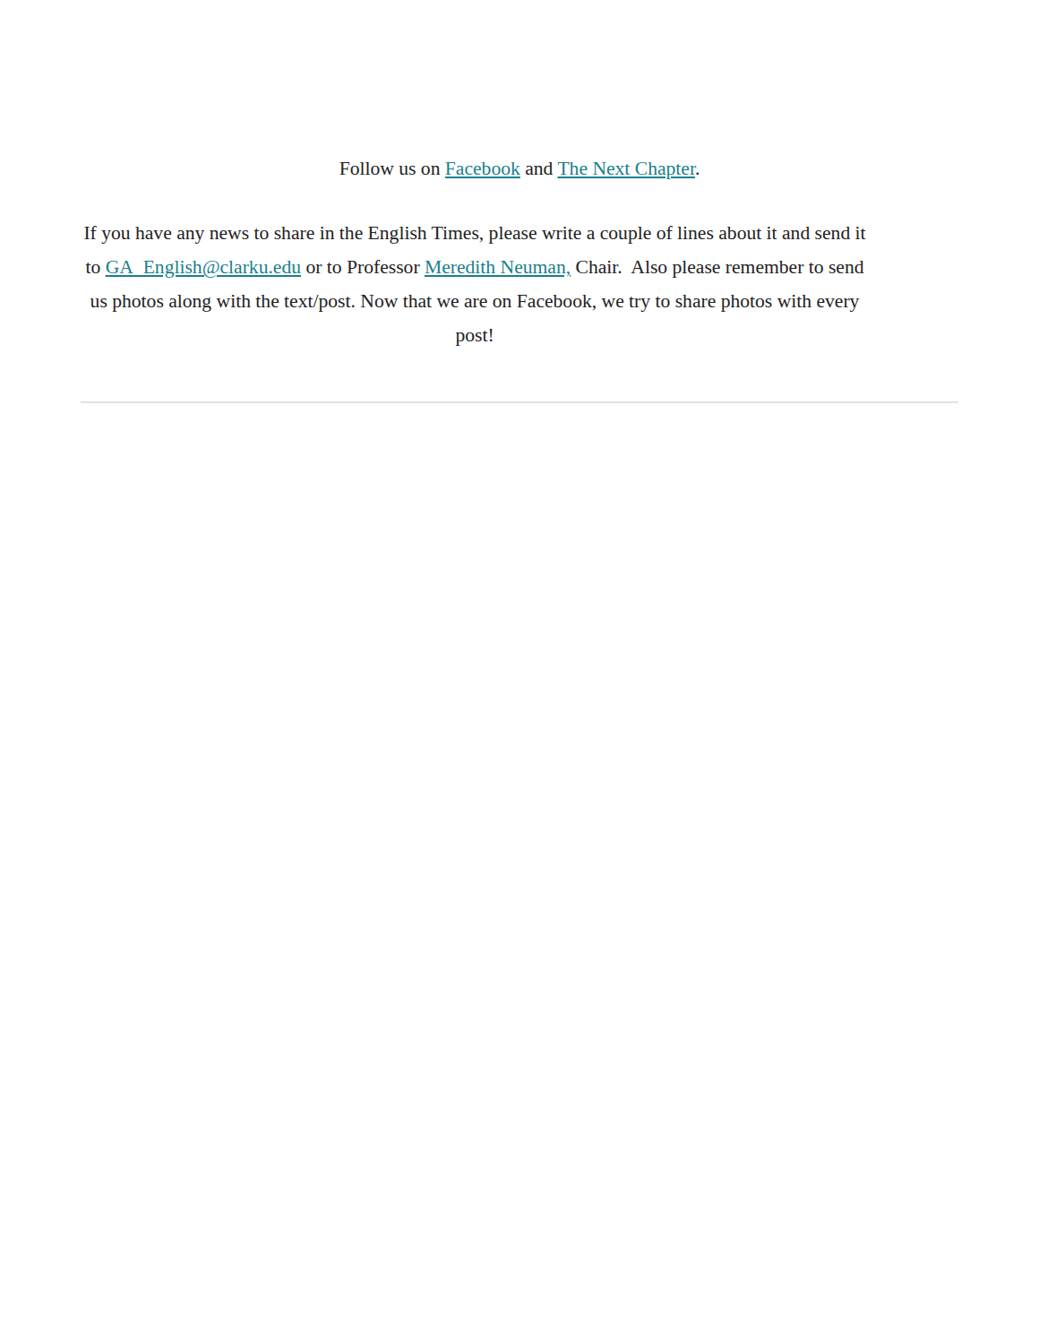Follow us on Facebook and The Next Chapter.
If you have any news to share in the English Times, please write a couple of lines about it and send it to GA_English@clarku.edu or to Professor Meredith Neuman, Chair. Also please remember to send us photos along with the text/post. Now that we are on Facebook, we try to share photos with every post!